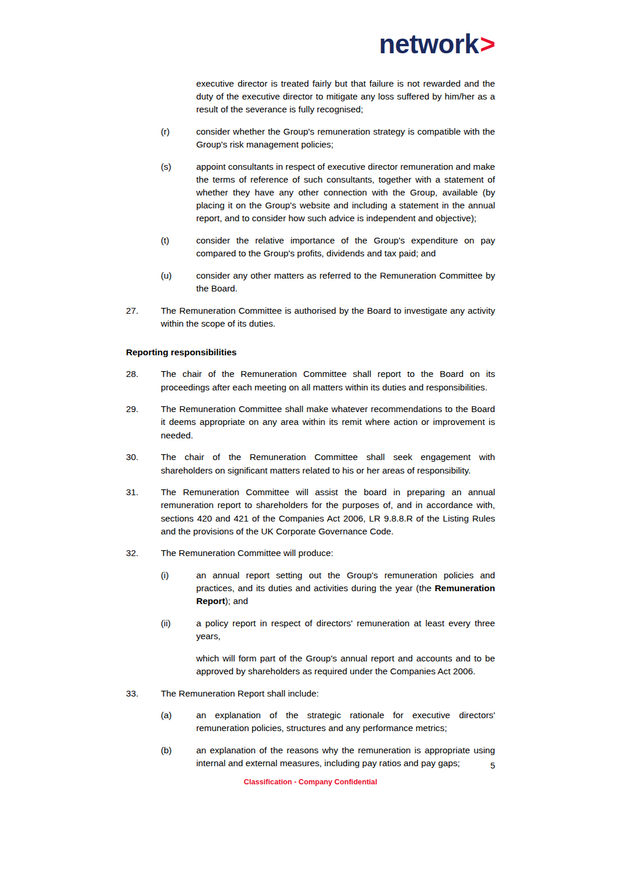network>
executive director is treated fairly but that failure is not rewarded and the duty of the executive director to mitigate any loss suffered by him/her as a result of the severance is fully recognised;
(r)
consider whether the Group's remuneration strategy is compatible with the Group's risk management policies;
(s)
appoint consultants in respect of executive director remuneration and make the terms of reference of such consultants, together with a statement of whether they have any other connection with the Group, available (by placing it on the Group's website and including a statement in the annual report, and to consider how such advice is independent and objective);
(t)
consider the relative importance of the Group's expenditure on pay compared to the Group's profits, dividends and tax paid; and
(u)
consider any other matters as referred to the Remuneration Committee by the Board.
27.
The Remuneration Committee is authorised by the Board to investigate any activity within the scope of its duties.
Reporting responsibilities
28.
The chair of the Remuneration Committee shall report to the Board on its proceedings after each meeting on all matters within its duties and responsibilities.
29.
The Remuneration Committee shall make whatever recommendations to the Board it deems appropriate on any area within its remit where action or improvement is needed.
30.
The chair of the Remuneration Committee shall seek engagement with shareholders on significant matters related to his or her areas of responsibility.
31.
The Remuneration Committee will assist the board in preparing an annual remuneration report to shareholders for the purposes of, and in accordance with, sections 420 and 421 of the Companies Act 2006, LR 9.8.8.R of the Listing Rules and the provisions of the UK Corporate Governance Code.
32.
The Remuneration Committee will produce:
(i)
an annual report setting out the Group's remuneration policies and practices, and its duties and activities during the year (the Remuneration Report); and
(ii)
a policy report in respect of directors' remuneration at least every three years,
which will form part of the Group's annual report and accounts and to be approved by shareholders as required under the Companies Act 2006.
33.
The Remuneration Report shall include:
(a)
an explanation of the strategic rationale for executive directors' remuneration policies, structures and any performance metrics;
(b)
an explanation of the reasons why the remuneration is appropriate using internal and external measures, including pay ratios and pay gaps;
5
Classification - Company Confidential